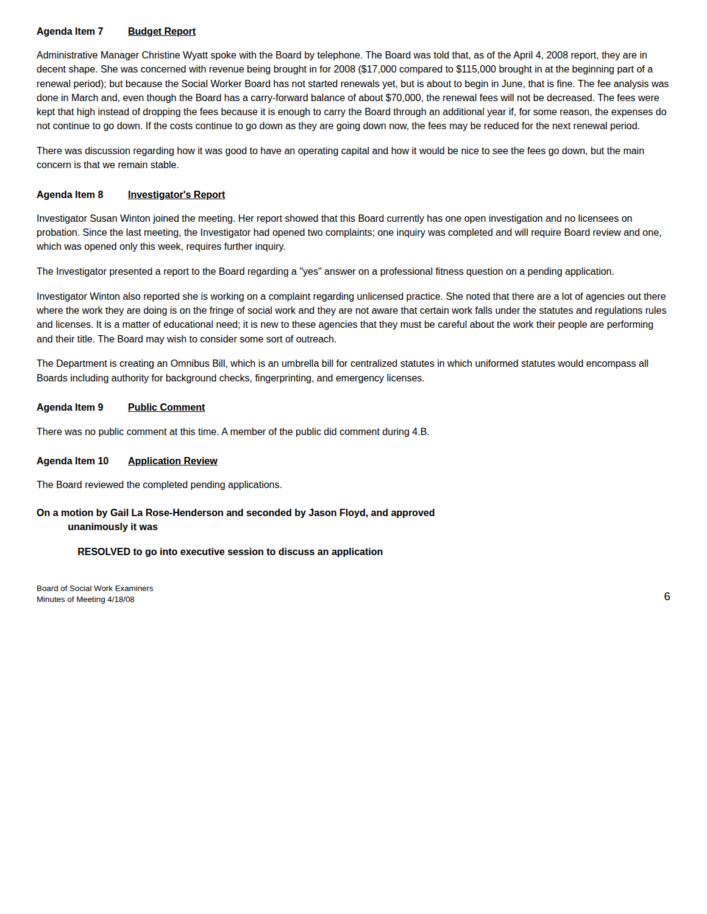Agenda Item 7 Budget Report
Administrative Manager Christine Wyatt spoke with the Board by telephone. The Board was told that, as of the April 4, 2008 report, they are in decent shape. She was concerned with revenue being brought in for 2008 ($17,000 compared to $115,000 brought in at the beginning part of a renewal period); but because the Social Worker Board has not started renewals yet, but is about to begin in June, that is fine. The fee analysis was done in March and, even though the Board has a carry-forward balance of about $70,000, the renewal fees will not be decreased. The fees were kept that high instead of dropping the fees because it is enough to carry the Board through an additional year if, for some reason, the expenses do not continue to go down. If the costs continue to go down as they are going down now, the fees may be reduced for the next renewal period.
There was discussion regarding how it was good to have an operating capital and how it would be nice to see the fees go down, but the main concern is that we remain stable.
Agenda Item 8 Investigator's Report
Investigator Susan Winton joined the meeting. Her report showed that this Board currently has one open investigation and no licensees on probation. Since the last meeting, the Investigator had opened two complaints; one inquiry was completed and will require Board review and one, which was opened only this week, requires further inquiry.
The Investigator presented a report to the Board regarding a "yes" answer on a professional fitness question on a pending application.
Investigator Winton also reported she is working on a complaint regarding unlicensed practice. She noted that there are a lot of agencies out there where the work they are doing is on the fringe of social work and they are not aware that certain work falls under the statutes and regulations rules and licenses. It is a matter of educational need; it is new to these agencies that they must be careful about the work their people are performing and their title. The Board may wish to consider some sort of outreach.
The Department is creating an Omnibus Bill, which is an umbrella bill for centralized statutes in which uniformed statutes would encompass all Boards including authority for background checks, fingerprinting, and emergency licenses.
Agenda Item 9 Public Comment
There was no public comment at this time. A member of the public did comment during 4.B.
Agenda Item 10 Application Review
The Board reviewed the completed pending applications.
On a motion by Gail La Rose-Henderson and seconded by Jason Floyd, and approved unanimously it was
RESOLVED to go into executive session to discuss an application
Board of Social Work Examiners
Minutes of Meeting 4/18/08
6